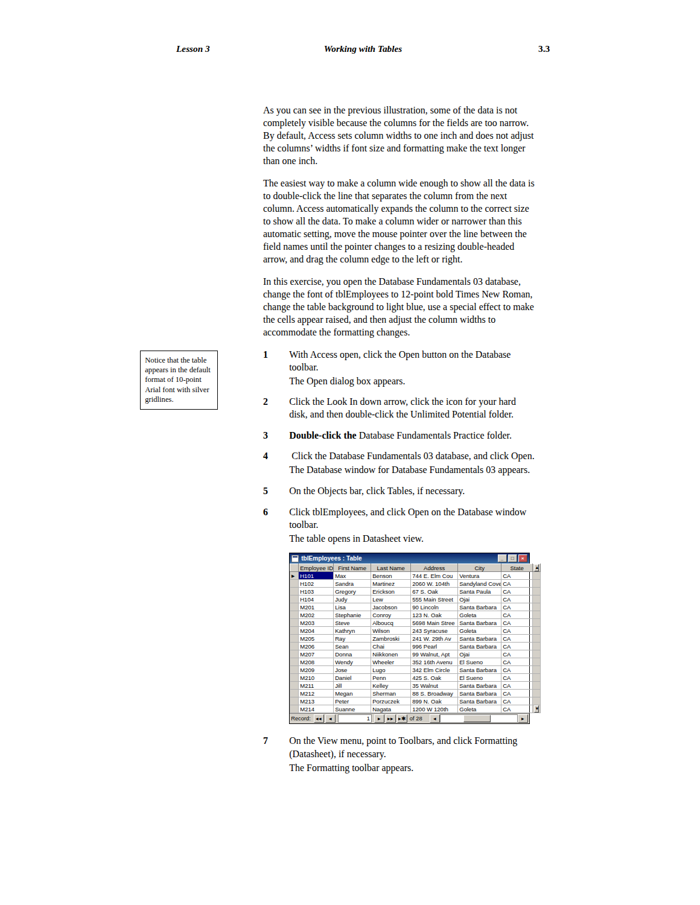Lesson 3 Working with Tables 3.3
Notice that the table appears in the default format of 10-point Arial font with silver gridlines.
As you can see in the previous illustration, some of the data is not completely visible because the columns for the fields are too narrow. By default, Access sets column widths to one inch and does not adjust the columns’ widths if font size and formatting make the text longer than one inch.
The easiest way to make a column wide enough to show all the data is to double-click the line that separates the column from the next column. Access automatically expands the column to the correct size to show all the data. To make a column wider or narrower than this automatic setting, move the mouse pointer over the line between the field names until the pointer changes to a resizing double-headed arrow, and drag the column edge to the left or right.
In this exercise, you open the Database Fundamentals 03 database, change the font of tblEmployees to 12-point bold Times New Roman, change the table background to light blue, use a special effect to make the cells appear raised, and then adjust the column widths to accommodate the formatting changes.
1 With Access open, click the Open button on the Database toolbar. The Open dialog box appears.
2 Click the Look In down arrow, click the icon for your hard disk, and then double-click the Unlimited Potential folder.
3 Double-click the Database Fundamentals Practice folder.
4 Click the Database Fundamentals 03 database, and click Open. The Database window for Database Fundamentals 03 appears.
5 On the Objects bar, click Tables, if necessary.
6 Click tblEmployees, and click Open on the Database window toolbar. The table opens in Datasheet view.
tblEmployees : Table _ □ ×
| | Employee ID | First Name | Last Name | Address | City | State | ▲ |
| --- | --- | --- | --- | --- | --- | --- | --- |
| | H101 | Max | Benson | 744 E. Elm Cou | Ventura | CA | |
| | H102 | Sandra | Martinez | 2060 W. 104th | Sandyland Cove | CA | |
| | H103 | Gregory | Erickson | 67 S. Oak | Santa Paula | CA | |
| | H104 | Judy | Lew | 555 Main Street | Ojai | CA | |
| | M201 | Lisa | Jacobson | 90 Lincoln | Santa Barbara | CA | |
| | M202 | Stephanie | Conroy | 123 N. Oak | Goleta | CA | |
| | M203 | Steve | Alboucq | 5698 Main Stree | Santa Barbara | CA | |
| | M204 | Kathryn | Wilson | 243 Syracuse | Goleta | CA | |
| | M205 | Ray | Zambroski | 241 W. 29th Av | Santa Barbara | CA | |
| | M206 | Sean | Chai | 996 Pearl | Santa Barbara | CA | |
| | M207 | Donna | Niikkonen | 99 Walnut, Apt | Ojai | CA | |
| | M208 | Wendy | Wheeler | 352 16th Avenu | El Sueno | CA | |
| | M209 | Jose | Lugo | 342 Elm Circle | Santa Barbara | CA | |
| | M210 | Daniel | Penn | 425 S. Oak | El Sueno | CA | |
| | M211 | Jill | Kelley | 35 Walnut | Santa Barbara | CA | |
| | M212 | Megan | Sherman | 88 S. Broadway | Santa Barbara | CA | |
| | M213 | Peter | Porzuczek | 899 N. Oak | Santa Barbara | CA | |
| | M214 | Suanne | Nagata | 1200 W 120th | Goleta | CA | ▼ |
Record: ◂◂ ◂ 1 ▸ ▸▸ ▸✱ of 28 ◂ ▸
7 On the View menu, point to Toolbars, and click Formatting (Datasheet), if necessary. The Formatting toolbar appears.